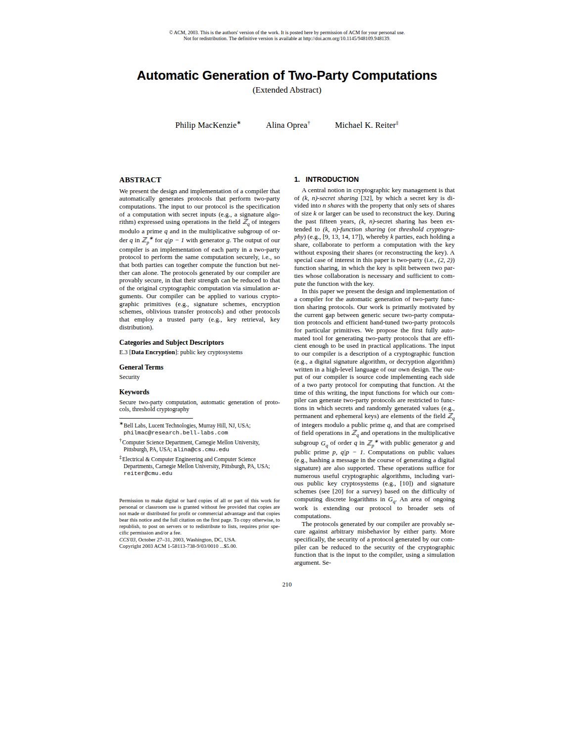© ACM, 2003. This is the authors' version of the work. It is posted here by permission of ACM for your personal use.
Not for redistribution. The definitive version is available at http://doi.acm.org/10.1145/948109.948139.
Automatic Generation of Two-Party Computations
(Extended Abstract)
Philip MacKenzie∗ Alina Oprea† Michael K. Reiter‡
ABSTRACT
We present the design and implementation of a compiler that automatically generates protocols that perform two-party computations. The input to our protocol is the specification of a computation with secret inputs (e.g., a signature algorithm) expressed using operations in the field ℤq of integers modulo a prime q and in the multiplicative subgroup of order q in ℤp∗ for q|p − 1 with generator g. The output of our compiler is an implementation of each party in a two-party protocol to perform the same computation securely, i.e., so that both parties can together compute the function but neither can alone. The protocols generated by our compiler are provably secure, in that their strength can be reduced to that of the original cryptographic computation via simulation arguments. Our compiler can be applied to various cryptographic primitives (e.g., signature schemes, encryption schemes, oblivious transfer protocols) and other protocols that employ a trusted party (e.g., key retrieval, key distribution).
Categories and Subject Descriptors
E.3 [Data Encryption]: public key cryptosystems
General Terms
Security
Keywords
Secure two-party computation, automatic generation of protocols, threshold cryptography
∗Bell Labs, Lucent Technologies, Murray Hill, NJ, USA; philmac@research.bell-labs.com
†Computer Science Department, Carnegie Mellon University, Pittsburgh, PA, USA; alina@cs.cmu.edu
‡Electrical & Computer Engineering and Computer Science Departments, Carnegie Mellon University, Pittsburgh, PA, USA; reiter@cmu.edu
Permission to make digital or hard copies of all or part of this work for personal or classroom use is granted without fee provided that copies are not made or distributed for profit or commercial advantage and that copies bear this notice and the full citation on the first page. To copy otherwise, to republish, to post on servers or to redistribute to lists, requires prior specific permission and/or a fee.
CCS'03, October 27–31, 2003, Washington, DC, USA.
Copyright 2003 ACM 1-58113-738-9/03/0010 ...$5.00.
1. INTRODUCTION
A central notion in cryptographic key management is that of (k, n)-secret sharing [32], by which a secret key is divided into n shares with the property that only sets of shares of size k or larger can be used to reconstruct the key. During the past fifteen years, (k, n)-secret sharing has been extended to (k, n)-function sharing (or threshold cryptography) (e.g., [9, 13, 14, 17]), whereby k parties, each holding a share, collaborate to perform a computation with the key without exposing their shares (or reconstructing the key). A special case of interest in this paper is two-party (i.e., (2, 2)) function sharing, in which the key is split between two parties whose collaboration is necessary and sufficient to compute the function with the key.
In this paper we present the design and implementation of a compiler for the automatic generation of two-party function sharing protocols. Our work is primarily motivated by the current gap between generic secure two-party computation protocols and efficient hand-tuned two-party protocols for particular primitives. We propose the first fully automated tool for generating two-party protocols that are efficient enough to be used in practical applications. The input to our compiler is a description of a cryptographic function (e.g., a digital signature algorithm, or decryption algorithm) written in a high-level language of our own design. The output of our compiler is source code implementing each side of a two party protocol for computing that function. At the time of this writing, the input functions for which our compiler can generate two-party protocols are restricted to functions in which secrets and randomly generated values (e.g., permanent and ephemeral keys) are elements of the field ℤq of integers modulo a public prime q, and that are comprised of field operations in ℤq and operations in the multiplicative subgroup Gq of order q in ℤp∗ with public generator g and public prime p, q|p − 1. Computations on public values (e.g., hashing a message in the course of generating a digital signature) are also supported. These operations suffice for numerous useful cryptographic algorithms, including various public key cryptosystems (e.g., [10]) and signature schemes (see [20] for a survey) based on the difficulty of computing discrete logarithms in Gq. An area of ongoing work is extending our protocol to broader sets of computations.
The protocols generated by our compiler are provably secure against arbitrary misbehavior by either party. More specifically, the security of a protocol generated by our compiler can be reduced to the security of the cryptographic function that is the input to the compiler, using a simulation argument. Se-
210